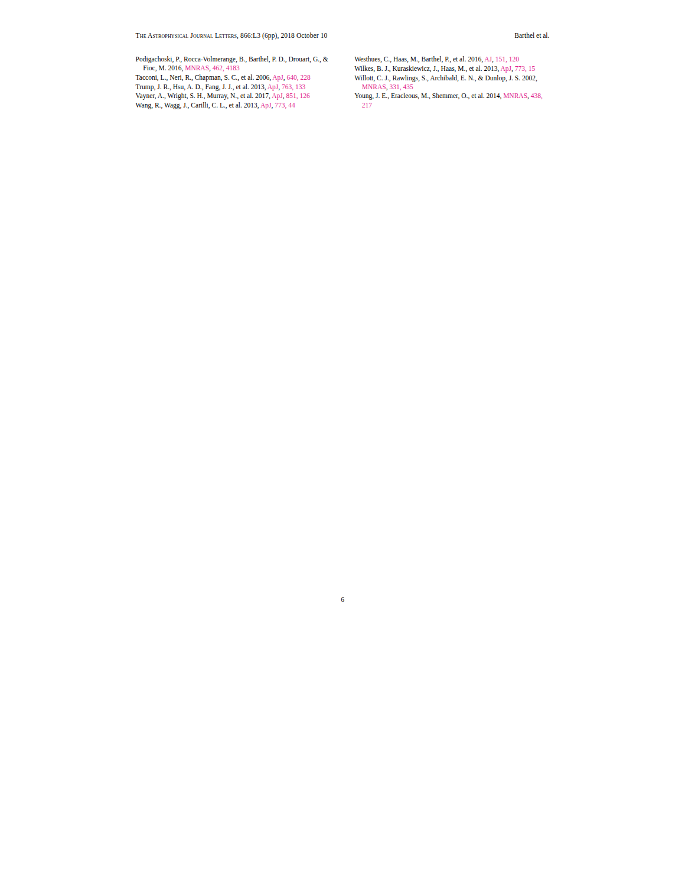The Astrophysical Journal Letters, 866:L3 (6pp), 2018 October 10
Barthel et al.
Podigachoski, P., Rocca-Volmerange, B., Barthel, P. D., Drouart, G., & Fioc, M. 2016, MNRAS, 462, 4183
Tacconi, L., Neri, R., Chapman, S. C., et al. 2006, ApJ, 640, 228
Trump, J. R., Hsu, A. D., Fang, J. J., et al. 2013, ApJ, 763, 133
Vayner, A., Wright, S. H., Murray, N., et al. 2017, ApJ, 851, 126
Wang, R., Wagg, J., Carilli, C. L., et al. 2013, ApJ, 773, 44
Westhues, C., Haas, M., Barthel, P., et al. 2016, AJ, 151, 120
Wilkes, B. J., Kuraskiewicz, J., Haas, M., et al. 2013, ApJ, 773, 15
Willott, C. J., Rawlings, S., Archibald, E. N., & Dunlop, J. S. 2002, MNRAS, 331, 435
Young, J. E., Eracleous, M., Shemmer, O., et al. 2014, MNRAS, 438, 217
6